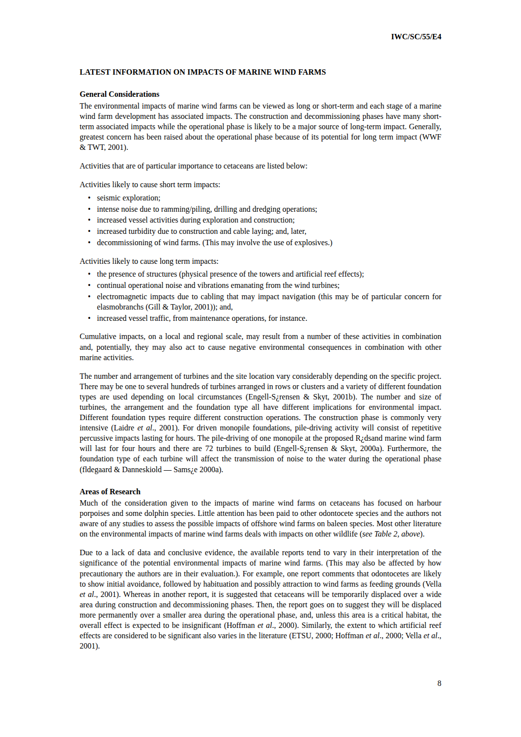IWC/SC/55/E4
Latest Information on Impacts of Marine Wind Farms
General Considerations
The environmental impacts of marine wind farms can be viewed as long or short-term and each stage of a marine wind farm development has associated impacts. The construction and decommissioning phases have many short-term associated impacts while the operational phase is likely to be a major source of long-term impact. Generally, greatest concern has been raised about the operational phase because of its potential for long term impact (WWF & TWT, 2001).
Activities that are of particular importance to cetaceans are listed below:
Activities likely to cause short term impacts:
seismic exploration;
intense noise due to ramming/piling, drilling and dredging operations;
increased vessel activities during exploration and construction;
increased turbidity due to construction and cable laying; and, later,
decommissioning of wind farms. (This may involve the use of explosives.)
Activities likely to cause long term impacts:
the presence of structures (physical presence of the towers and artificial reef effects);
continual operational noise and vibrations emanating from the wind turbines;
electromagnetic impacts due to cabling that may impact navigation (this may be of particular concern for elasmobranchs (Gill & Taylor, 2001)); and,
increased vessel traffic, from maintenance operations, for instance.
Cumulative impacts, on a local and regional scale, may result from a number of these activities in combination and, potentially, they may also act to cause negative environmental consequences in combination with other marine activities.
The number and arrangement of turbines and the site location vary considerably depending on the specific project. There may be one to several hundreds of turbines arranged in rows or clusters and a variety of different foundation types are used depending on local circumstances (Engell-S¿rensen & Skyt, 2001b). The number and size of turbines, the arrangement and the foundation type all have different implications for environmental impact. Different foundation types require different construction operations. The construction phase is commonly very intensive (Laidre et al., 2001). For driven monopile foundations, pile-driving activity will consist of repetitive percussive impacts lasting for hours. The pile-driving of one monopile at the proposed R¿dsand marine wind farm will last for four hours and there are 72 turbines to build (Engell-S¿rensen & Skyt, 2000a). Furthermore, the foundation type of each turbine will affect the transmission of noise to the water during the operational phase (fldegaard & Danneskiold — Sams¿e 2000a).
Areas of Research
Much of the consideration given to the impacts of marine wind farms on cetaceans has focused on harbour porpoises and some dolphin species. Little attention has been paid to other odontocete species and the authors not aware of any studies to assess the possible impacts of offshore wind farms on baleen species. Most other literature on the environmental impacts of marine wind farms deals with impacts on other wildlife (see Table 2, above).
Due to a lack of data and conclusive evidence, the available reports tend to vary in their interpretation of the significance of the potential environmental impacts of marine wind farms. (This may also be affected by how precautionary the authors are in their evaluation.). For example, one report comments that odontocetes are likely to show initial avoidance, followed by habituation and possibly attraction to wind farms as feeding grounds (Vella et al., 2001). Whereas in another report, it is suggested that cetaceans will be temporarily displaced over a wide area during construction and decommissioning phases. Then, the report goes on to suggest they will be displaced more permanently over a smaller area during the operational phase, and, unless this area is a critical habitat, the overall effect is expected to be insignificant (Hoffman et al., 2000). Similarly, the extent to which artificial reef effects are considered to be significant also varies in the literature (ETSU, 2000; Hoffman et al., 2000; Vella et al., 2001).
8